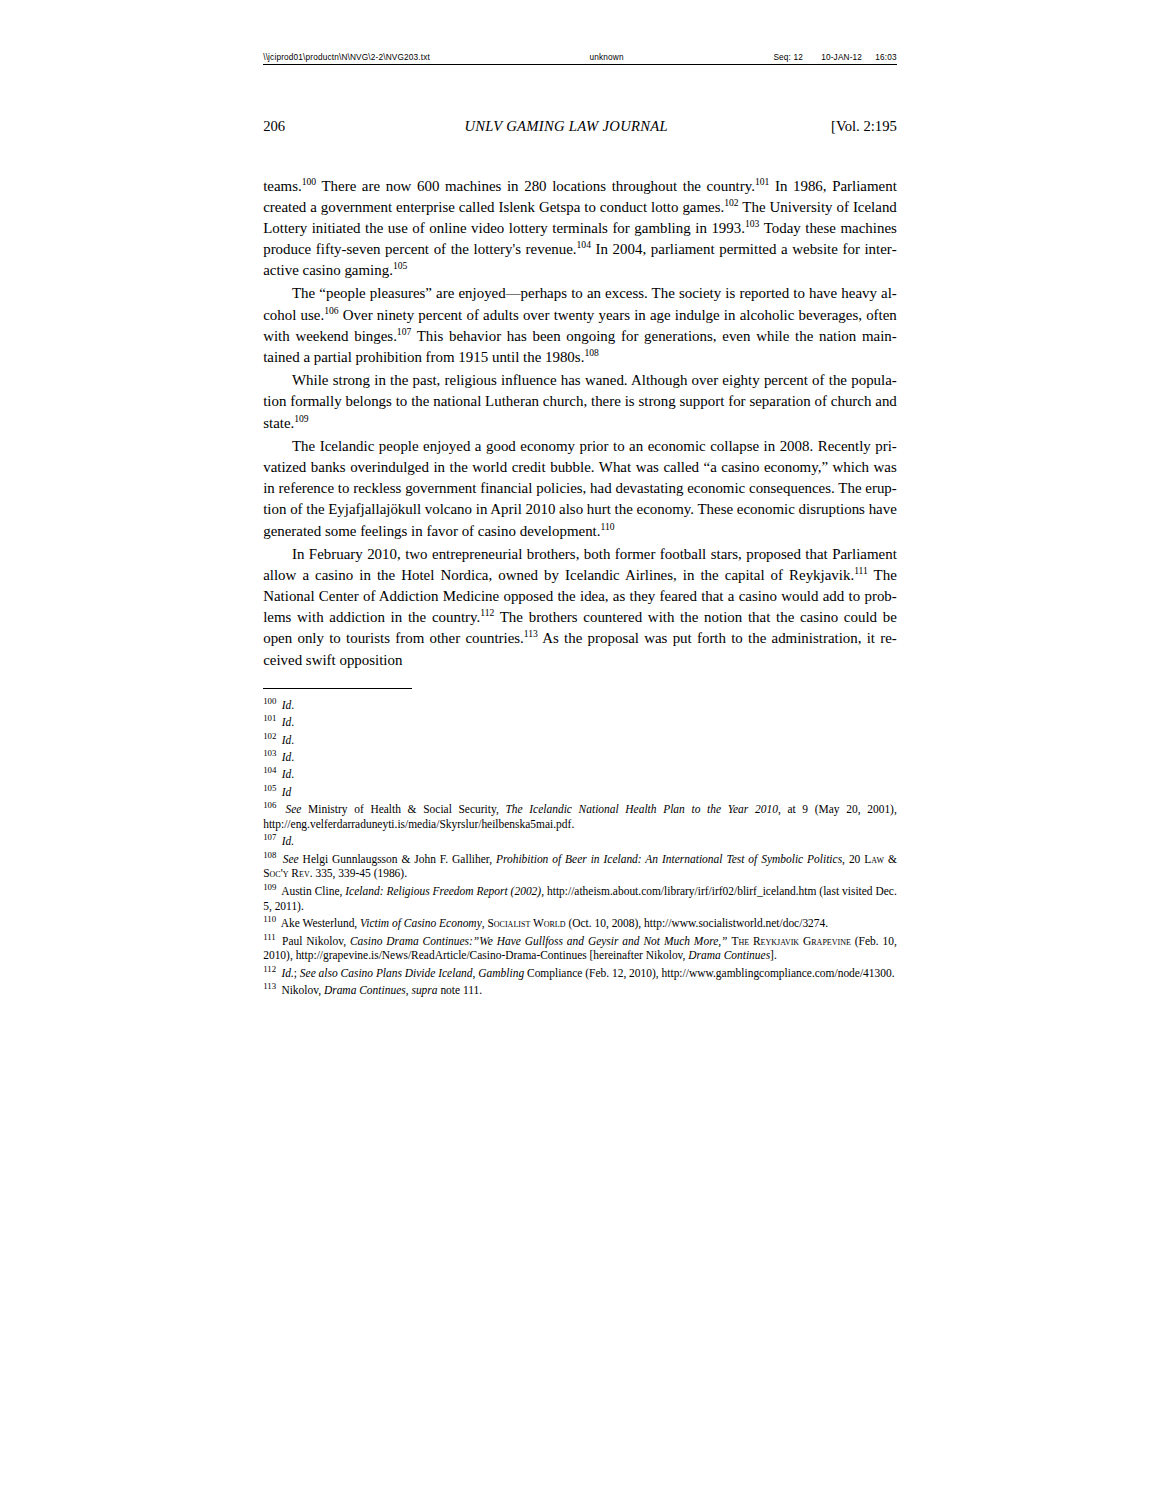\\jciprod01\productn\N\NVG\2-2\NVG203.txt unknown Seq: 12 10-JAN-12 16:03
206 UNLV GAMING LAW JOURNAL [Vol. 2:195
teams.100 There are now 600 machines in 280 locations throughout the country.101 In 1986, Parliament created a government enterprise called Islenk Getspa to conduct lotto games.102 The University of Iceland Lottery initiated the use of online video lottery terminals for gambling in 1993.103 Today these machines produce fifty-seven percent of the lottery's revenue.104 In 2004, parliament permitted a website for interactive casino gaming.105
The “people pleasures” are enjoyed—perhaps to an excess. The society is reported to have heavy alcohol use.106 Over ninety percent of adults over twenty years in age indulge in alcoholic beverages, often with weekend binges.107 This behavior has been ongoing for generations, even while the nation maintained a partial prohibition from 1915 until the 1980s.108
While strong in the past, religious influence has waned. Although over eighty percent of the population formally belongs to the national Lutheran church, there is strong support for separation of church and state.109
The Icelandic people enjoyed a good economy prior to an economic collapse in 2008. Recently privatized banks overindulged in the world credit bubble. What was called “a casino economy,” which was in reference to reckless government financial policies, had devastating economic consequences. The eruption of the Eyjafjallajökull volcano in April 2010 also hurt the economy. These economic disruptions have generated some feelings in favor of casino development.110
In February 2010, two entrepreneurial brothers, both former football stars, proposed that Parliament allow a casino in the Hotel Nordica, owned by Icelandic Airlines, in the capital of Reykjavik.111 The National Center of Addiction Medicine opposed the idea, as they feared that a casino would add to problems with addiction in the country.112 The brothers countered with the notion that the casino could be open only to tourists from other countries.113 As the proposal was put forth to the administration, it received swift opposition
100 Id.
101 Id.
102 Id.
103 Id.
104 Id.
105 Id
106 See Ministry of Health & Social Security, The Icelandic National Health Plan to the Year 2010, at 9 (May 20, 2001), http://eng.velferdarraduneyti.is/media/Skyrslur/heilbenska5mai.pdf.
107 Id.
108 See Helgi Gunnlaugsson & John F. Galliher, Prohibition of Beer in Iceland: An International Test of Symbolic Politics, 20 Law & Soc'y Rev. 335, 339-45 (1986).
109 Austin Cline, Iceland: Religious Freedom Report (2002), http://atheism.about.com/library/irf/irf02/blirf_iceland.htm (last visited Dec. 5, 2011).
110 Ake Westerlund, Victim of Casino Economy, Socialist World (Oct. 10, 2008), http://www.socialistworld.net/doc/3274.
111 Paul Nikolov, Casino Drama Continues:”We Have Gullfoss and Geysir and Not Much More,” The Reykjavik Grapevine (Feb. 10, 2010), http://grapevine.is/News/ReadArticle/Casino-Drama-Continues [hereinafter Nikolov, Drama Continues].
112 Id.; See also Casino Plans Divide Iceland, Gambling Compliance (Feb. 12, 2010), http://www.gamblingcompliance.com/node/41300.
113 Nikolov, Drama Continues, supra note 111.